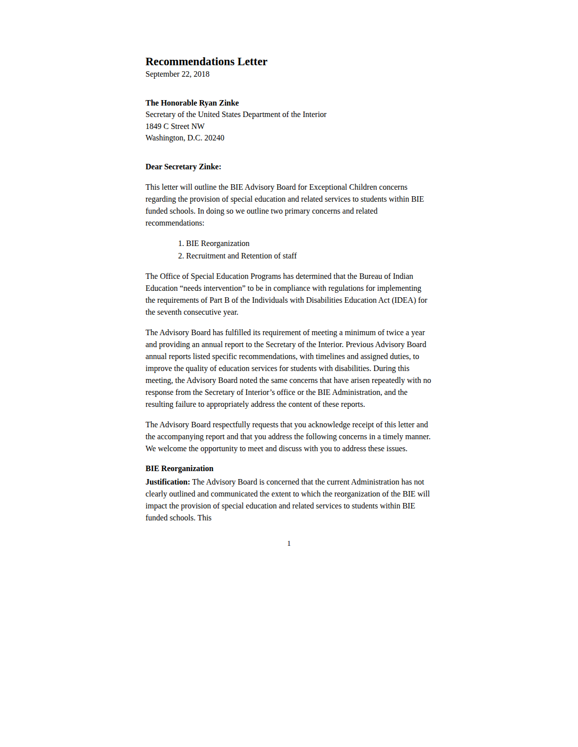Recommendations Letter
September 22, 2018
The Honorable Ryan Zinke
Secretary of the United States Department of the Interior
1849 C Street NW
Washington, D.C. 20240
Dear Secretary Zinke:
This letter will outline the BIE Advisory Board for Exceptional Children concerns regarding the provision of special education and related services to students within BIE funded schools. In doing so we outline two primary concerns and related recommendations:
BIE Reorganization
Recruitment and Retention of staff
The Office of Special Education Programs has determined that the Bureau of Indian Education “needs intervention” to be in compliance with regulations for implementing the requirements of Part B of the Individuals with Disabilities Education Act (IDEA) for the seventh consecutive year.
The Advisory Board has fulfilled its requirement of meeting a minimum of twice a year and providing an annual report to the Secretary of the Interior. Previous Advisory Board annual reports listed specific recommendations, with timelines and assigned duties, to improve the quality of education services for students with disabilities. During this meeting, the Advisory Board noted the same concerns that have arisen repeatedly with no response from the Secretary of Interior’s office or the BIE Administration, and the resulting failure to appropriately address the content of these reports.
The Advisory Board respectfully requests that you acknowledge receipt of this letter and the accompanying report and that you address the following concerns in a timely manner. We welcome the opportunity to meet and discuss with you to address these issues.
BIE Reorganization
Justification: The Advisory Board is concerned that the current Administration has not clearly outlined and communicated the extent to which the reorganization of the BIE will impact the provision of special education and related services to students within BIE funded schools. This
1